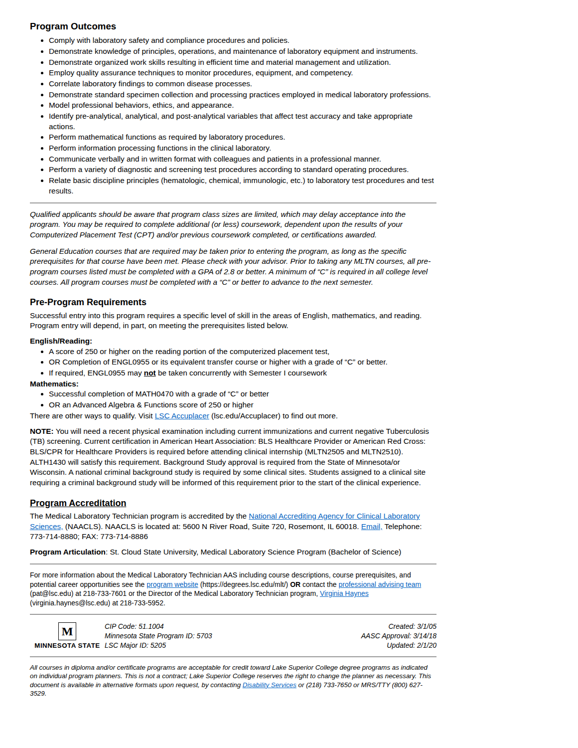Program Outcomes
Comply with laboratory safety and compliance procedures and policies.
Demonstrate knowledge of principles, operations, and maintenance of laboratory equipment and instruments.
Demonstrate organized work skills resulting in efficient time and material management and utilization.
Employ quality assurance techniques to monitor procedures, equipment, and competency.
Correlate laboratory findings to common disease processes.
Demonstrate standard specimen collection and processing practices employed in medical laboratory professions.
Model professional behaviors, ethics, and appearance.
Identify pre-analytical, analytical, and post-analytical variables that affect test accuracy and take appropriate actions.
Perform mathematical functions as required by laboratory procedures.
Perform information processing functions in the clinical laboratory.
Communicate verbally and in written format with colleagues and patients in a professional manner.
Perform a variety of diagnostic and screening test procedures according to standard operating procedures.
Relate basic discipline principles (hematologic, chemical, immunologic, etc.) to laboratory test procedures and test results.
Qualified applicants should be aware that program class sizes are limited, which may delay acceptance into the program. You may be required to complete additional (or less) coursework, dependent upon the results of your Computerized Placement Test (CPT) and/or previous coursework completed, or certifications awarded.
General Education courses that are required may be taken prior to entering the program, as long as the specific prerequisites for that course have been met. Please check with your advisor. Prior to taking any MLTN courses, all pre-program courses listed must be completed with a GPA of 2.8 or better. A minimum of “C” is required in all college level courses. All program courses must be completed with a “C” or better to advance to the next semester.
Pre-Program Requirements
Successful entry into this program requires a specific level of skill in the areas of English, mathematics, and reading. Program entry will depend, in part, on meeting the prerequisites listed below.
English/Reading:
A score of 250 or higher on the reading portion of the computerized placement test,
OR Completion of ENGL0955 or its equivalent transfer course or higher with a grade of “C” or better.
If required, ENGL0955 may not be taken concurrently with Semester I coursework
Mathematics:
Successful completion of MATH0470 with a grade of “C” or better
OR an Advanced Algebra & Functions score of 250 or higher
There are other ways to qualify. Visit LSC Accuplacer (lsc.edu/Accuplacer) to find out more.
NOTE: You will need a recent physical examination including current immunizations and current negative Tuberculosis (TB) screening. Current certification in American Heart Association: BLS Healthcare Provider or American Red Cross: BLS/CPR for Healthcare Providers is required before attending clinical internship (MLTN2505 and MLTN2510). ALTH1430 will satisfy this requirement. Background Study approval is required from the State of Minnesota/or Wisconsin. A national criminal background study is required by some clinical sites. Students assigned to a clinical site requiring a criminal background study will be informed of this requirement prior to the start of the clinical experience.
Program Accreditation
The Medical Laboratory Technician program is accredited by the National Accrediting Agency for Clinical Laboratory Sciences, (NAACLS). NAACLS is located at: 5600 N River Road, Suite 720, Rosemont, IL 60018. Email, Telephone: 773-714-8880; FAX: 773-714-8886
Program Articulation: St. Cloud State University, Medical Laboratory Science Program (Bachelor of Science)
For more information about the Medical Laboratory Technician AAS including course descriptions, course prerequisites, and potential career opportunities see the program website (https://degrees.lsc.edu/mlt/) OR contact the professional advising team (pat@lsc.edu) at 218-733-7601 or the Director of the Medical Laboratory Technician program, Virginia Haynes (virginia.haynes@lsc.edu) at 218-733-5952.
| M MINNESOTA STATE | CIP Code: 51.1004 Minnesota State Program ID: 5703 LSC Major ID: 5205 | Created: 3/1/05 AASC Approval: 3/14/18 Updated: 2/1/20 |
All courses in diploma and/or certificate programs are acceptable for credit toward Lake Superior College degree programs as indicated on individual program planners. This is not a contract; Lake Superior College reserves the right to change the planner as necessary. This document is available in alternative formats upon request, by contacting Disability Services or (218) 733-7650 or MRS/TTY (800) 627-3529.